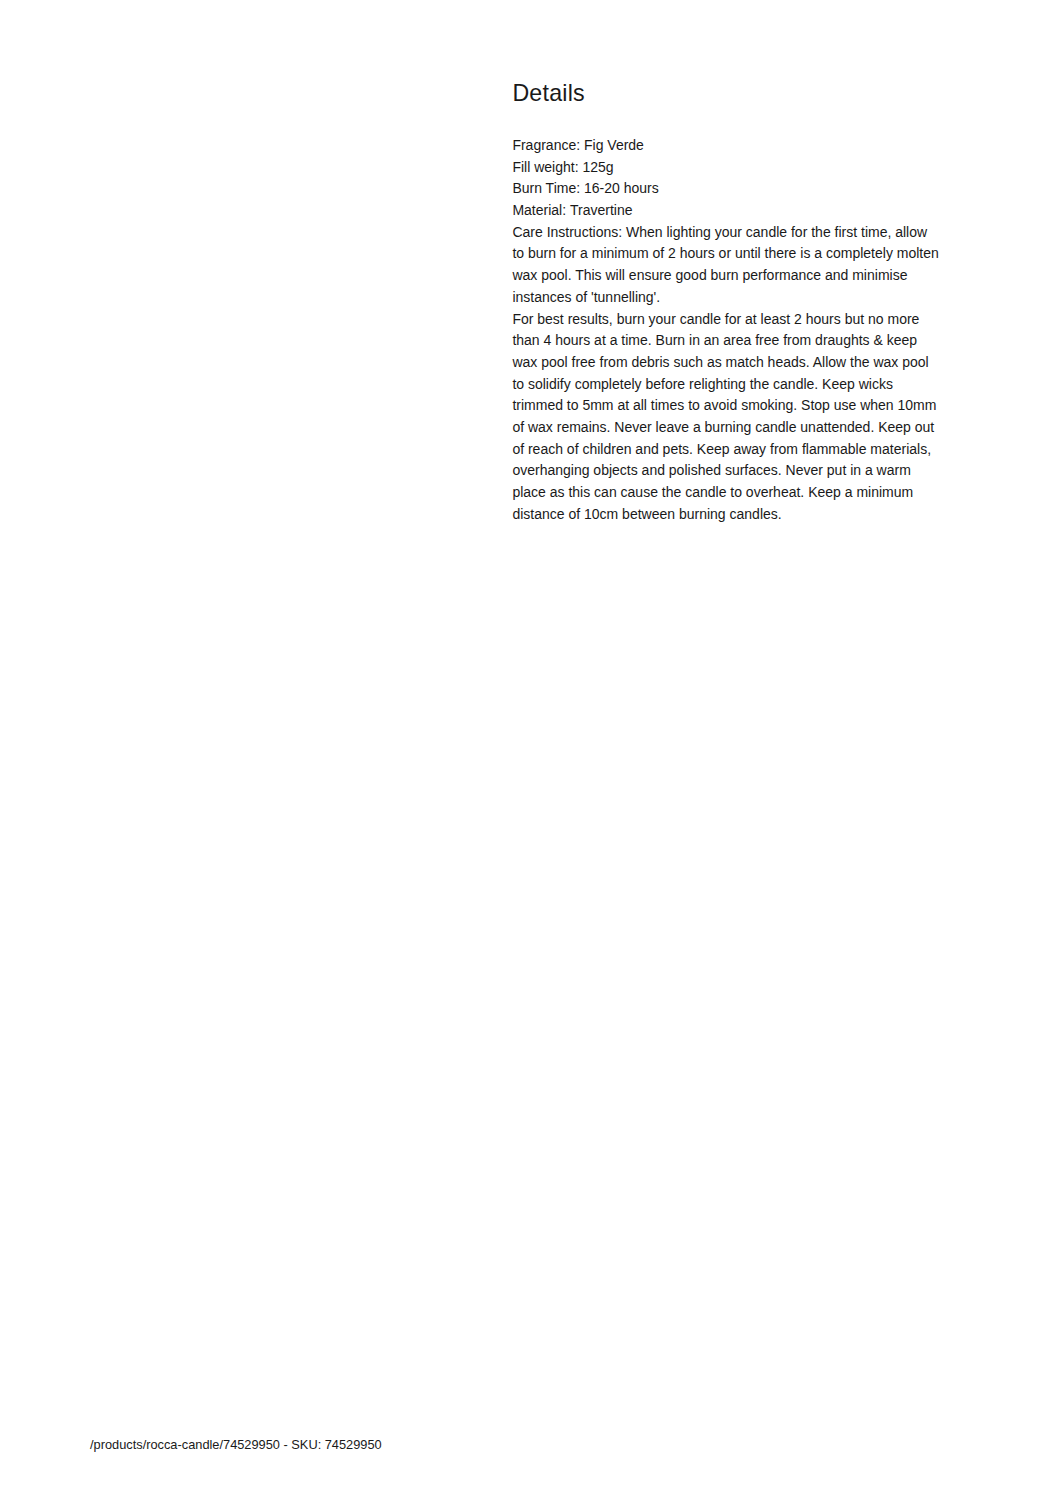Details
Fragrance:
Fig Verde
Fill weight:
125g
Burn Time:
16-20 hours
Material:
Travertine
Care Instructions: When lighting your candle for the first time, allow to burn for a minimum of 2 hours or until there is a completely molten wax pool. This will ensure good burn performance and minimise instances of 'tunnelling'.
For best results, burn your candle for at least 2 hours but no more than 4 hours at a time. Burn in an area free from draughts & keep wax pool free from debris such as match heads. Allow the wax pool to solidify completely before relighting the candle. Keep wicks trimmed to 5mm at all times to avoid smoking. Stop use when 10mm of wax remains. Never leave a burning candle unattended. Keep out of reach of children and pets. Keep away from flammable materials, overhanging objects and polished surfaces. Never put in a warm place as this can cause the candle to overheat. Keep a minimum distance of 10cm between burning candles.
/products/rocca-candle/74529950 - SKU: 74529950